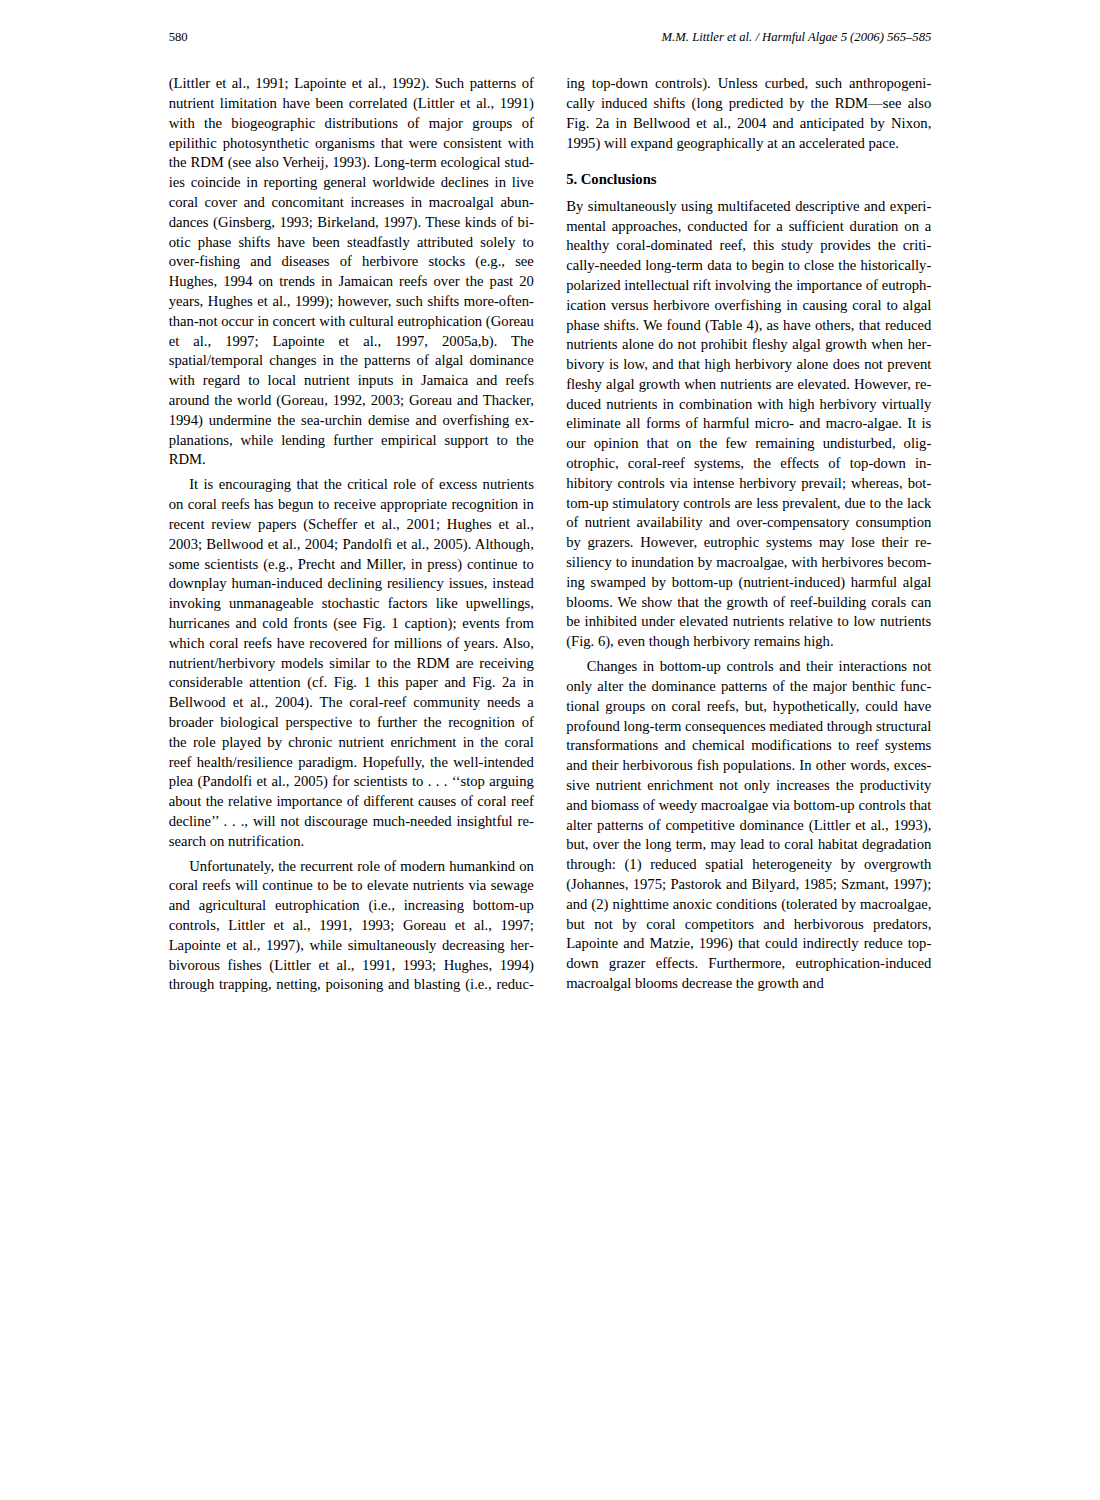580 M.M. Littler et al. / Harmful Algae 5 (2006) 565–585
(Littler et al., 1991; Lapointe et al., 1992). Such patterns of nutrient limitation have been correlated (Littler et al., 1991) with the biogeographic distributions of major groups of epilithic photosynthetic organisms that were consistent with the RDM (see also Verheij, 1993). Long-term ecological studies coincide in reporting general worldwide declines in live coral cover and concomitant increases in macroalgal abundances (Ginsberg, 1993; Birkeland, 1997). These kinds of biotic phase shifts have been steadfastly attributed solely to over-fishing and diseases of herbivore stocks (e.g., see Hughes, 1994 on trends in Jamaican reefs over the past 20 years, Hughes et al., 1999); however, such shifts more-often-than-not occur in concert with cultural eutrophication (Goreau et al., 1997; Lapointe et al., 1997, 2005a,b). The spatial/temporal changes in the patterns of algal dominance with regard to local nutrient inputs in Jamaica and reefs around the world (Goreau, 1992, 2003; Goreau and Thacker, 1994) undermine the sea-urchin demise and overfishing explanations, while lending further empirical support to the RDM.
It is encouraging that the critical role of excess nutrients on coral reefs has begun to receive appropriate recognition in recent review papers (Scheffer et al., 2001; Hughes et al., 2003; Bellwood et al., 2004; Pandolfi et al., 2005). Although, some scientists (e.g., Precht and Miller, in press) continue to downplay human-induced declining resiliency issues, instead invoking unmanageable stochastic factors like upwellings, hurricanes and cold fronts (see Fig. 1 caption); events from which coral reefs have recovered for millions of years. Also, nutrient/herbivory models similar to the RDM are receiving considerable attention (cf. Fig. 1 this paper and Fig. 2a in Bellwood et al., 2004). The coral-reef community needs a broader biological perspective to further the recognition of the role played by chronic nutrient enrichment in the coral reef health/resilience paradigm. Hopefully, the well-intended plea (Pandolfi et al., 2005) for scientists to . . . ‘‘stop arguing about the relative importance of different causes of coral reef decline’’ . . ., will not discourage much-needed insightful research on nutrification.
Unfortunately, the recurrent role of modern humankind on coral reefs will continue to be to elevate nutrients via sewage and agricultural eutrophication (i.e., increasing bottom-up controls, Littler et al., 1991, 1993; Goreau et al., 1997; Lapointe et al., 1997), while simultaneously decreasing herbivorous fishes (Littler et al., 1991, 1993; Hughes, 1994) through trapping, netting, poisoning and blasting (i.e., reducing top-down controls). Unless curbed, such anthropogenically induced shifts (long predicted by the RDM—see also Fig. 2a in Bellwood et al., 2004 and anticipated by Nixon, 1995) will expand geographically at an accelerated pace.
5. Conclusions
By simultaneously using multifaceted descriptive and experimental approaches, conducted for a sufficient duration on a healthy coral-dominated reef, this study provides the critically-needed long-term data to begin to close the historically-polarized intellectual rift involving the importance of eutrophication versus herbivore overfishing in causing coral to algal phase shifts. We found (Table 4), as have others, that reduced nutrients alone do not prohibit fleshy algal growth when herbivory is low, and that high herbivory alone does not prevent fleshy algal growth when nutrients are elevated. However, reduced nutrients in combination with high herbivory virtually eliminate all forms of harmful micro- and macro-algae. It is our opinion that on the few remaining undisturbed, oligotrophic, coral-reef systems, the effects of top-down inhibitory controls via intense herbivory prevail; whereas, bottom-up stimulatory controls are less prevalent, due to the lack of nutrient availability and over-compensatory consumption by grazers. However, eutrophic systems may lose their resiliency to inundation by macroalgae, with herbivores becoming swamped by bottom-up (nutrient-induced) harmful algal blooms. We show that the growth of reef-building corals can be inhibited under elevated nutrients relative to low nutrients (Fig. 6), even though herbivory remains high.
Changes in bottom-up controls and their interactions not only alter the dominance patterns of the major benthic functional groups on coral reefs, but, hypothetically, could have profound long-term consequences mediated through structural transformations and chemical modifications to reef systems and their herbivorous fish populations. In other words, excessive nutrient enrichment not only increases the productivity and biomass of weedy macroalgae via bottom-up controls that alter patterns of competitive dominance (Littler et al., 1993), but, over the long term, may lead to coral habitat degradation through: (1) reduced spatial heterogeneity by overgrowth (Johannes, 1975; Pastorok and Bilyard, 1985; Szmant, 1997); and (2) nighttime anoxic conditions (tolerated by macroalgae, but not by coral competitors and herbivorous predators, Lapointe and Matzie, 1996) that could indirectly reduce top-down grazer effects. Furthermore, eutrophication-induced macroalgal blooms decrease the growth and